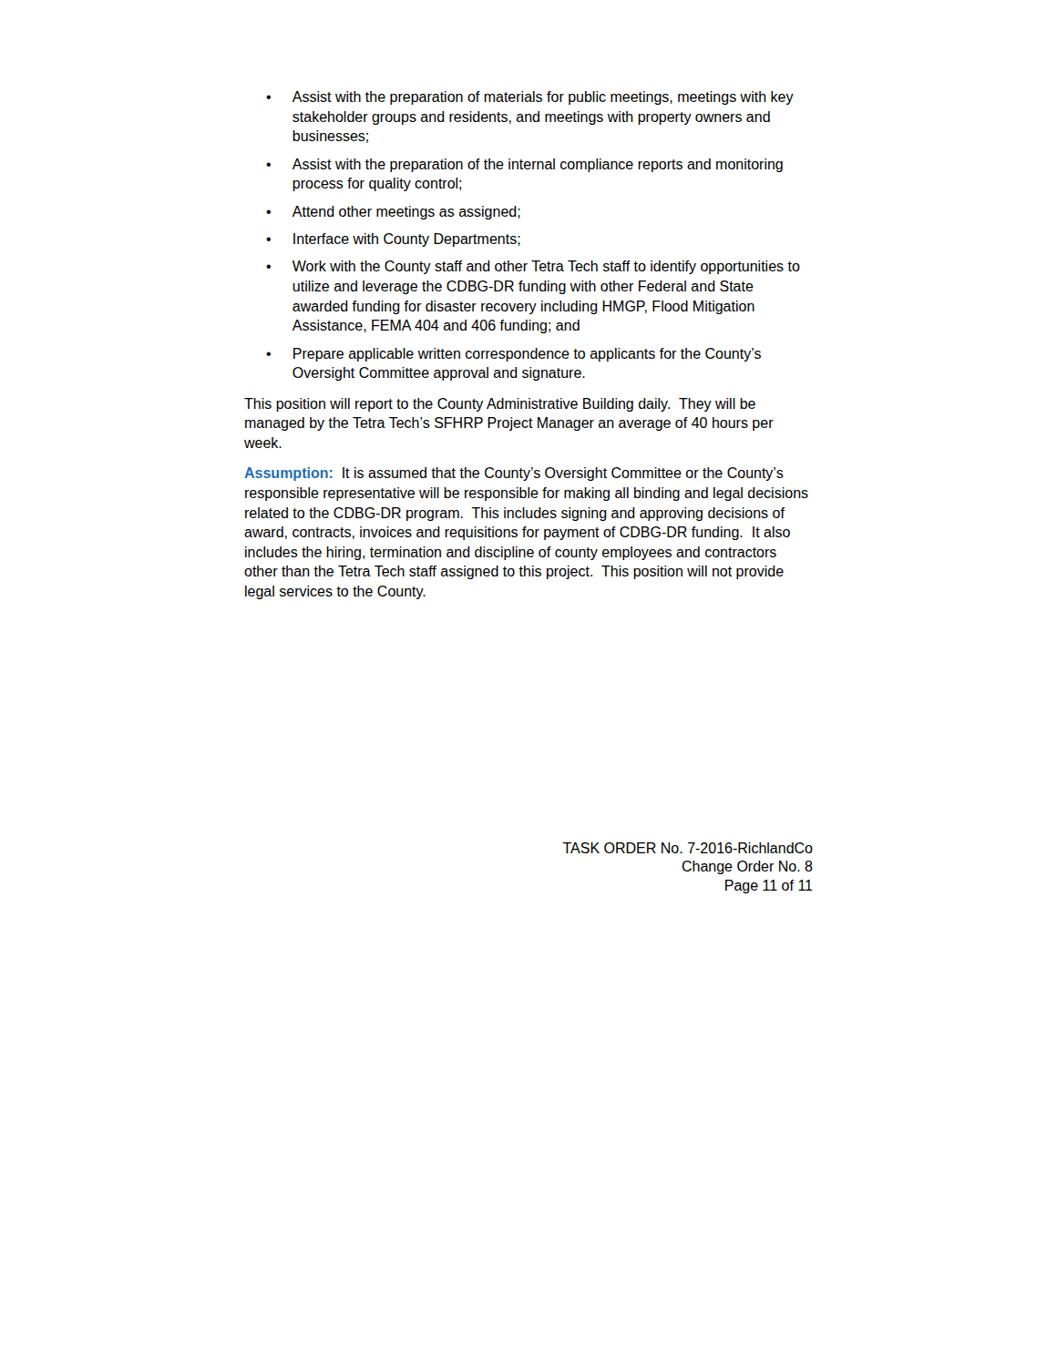Assist with the preparation of materials for public meetings, meetings with key stakeholder groups and residents, and meetings with property owners and businesses;
Assist with the preparation of the internal compliance reports and monitoring process for quality control;
Attend other meetings as assigned;
Interface with County Departments;
Work with the County staff and other Tetra Tech staff to identify opportunities to utilize and leverage the CDBG-DR funding with other Federal and State awarded funding for disaster recovery including HMGP, Flood Mitigation Assistance, FEMA 404 and 406 funding; and
Prepare applicable written correspondence to applicants for the County’s Oversight Committee approval and signature.
This position will report to the County Administrative Building daily. They will be managed by the Tetra Tech’s SFHRP Project Manager an average of 40 hours per week.
Assumption: It is assumed that the County’s Oversight Committee or the County’s responsible representative will be responsible for making all binding and legal decisions related to the CDBG-DR program. This includes signing and approving decisions of award, contracts, invoices and requisitions for payment of CDBG-DR funding. It also includes the hiring, termination and discipline of county employees and contractors other than the Tetra Tech staff assigned to this project. This position will not provide legal services to the County.
TASK ORDER No. 7-2016-RichlandCo
Change Order No. 8
Page 11 of 11